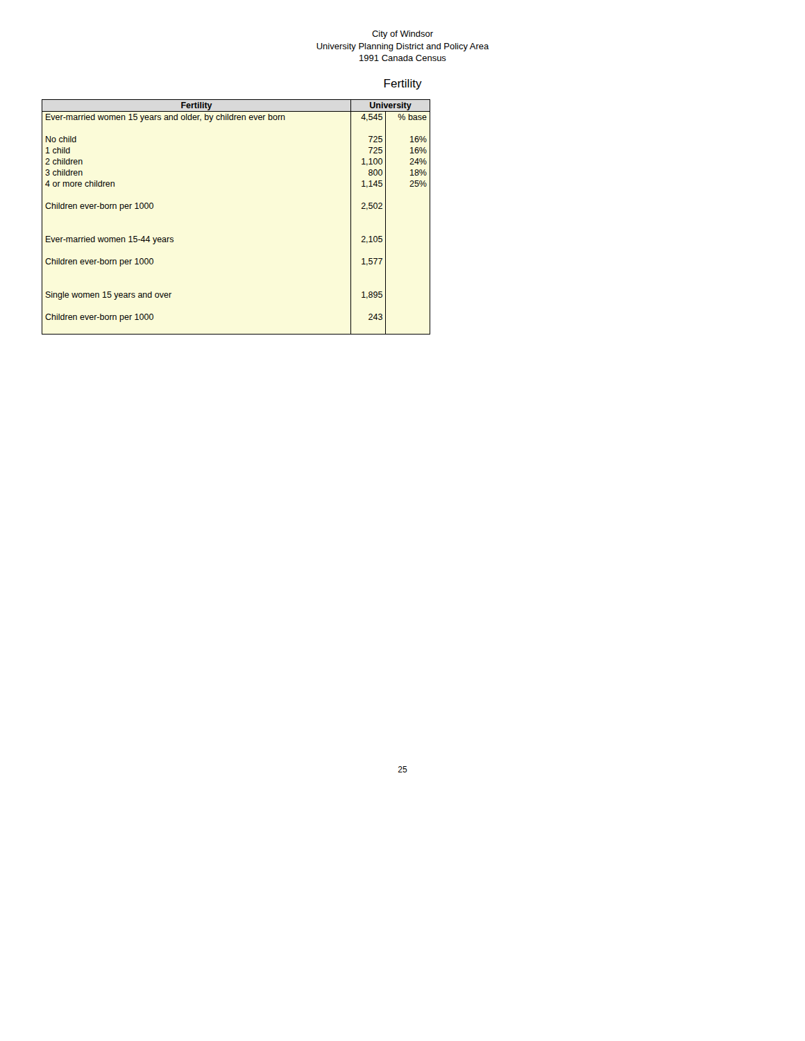City of Windsor
University Planning District and Policy Area
1991 Canada Census
Fertility
| Fertility | University |
| --- | --- |
| Ever-married women 15 years and older, by children ever born | 4,545 | % base |
| No child | 725 | 16% |
| 1 child | 725 | 16% |
| 2 children | 1,100 | 24% |
| 3 children | 800 | 18% |
| 4 or more children | 1,145 | 25% |
| Children ever-born per 1000 | 2,502 | |
| Ever-married women 15-44 years | 2,105 | |
| Children ever-born per 1000 | 1,577 | |
| Single women 15 years and over | 1,895 | |
| Children ever-born per 1000 | 243 | |
25